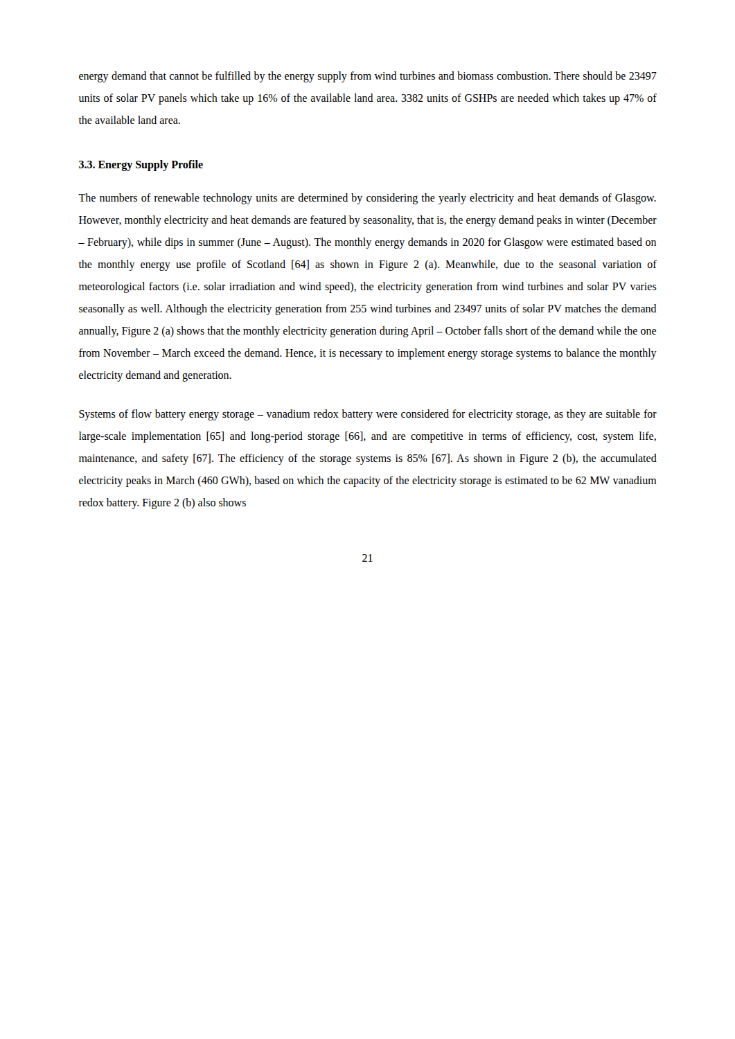energy demand that cannot be fulfilled by the energy supply from wind turbines and biomass combustion. There should be 23497 units of solar PV panels which take up 16% of the available land area. 3382 units of GSHPs are needed which takes up 47% of the available land area.
3.3. Energy Supply Profile
The numbers of renewable technology units are determined by considering the yearly electricity and heat demands of Glasgow. However, monthly electricity and heat demands are featured by seasonality, that is, the energy demand peaks in winter (December – February), while dips in summer (June – August). The monthly energy demands in 2020 for Glasgow were estimated based on the monthly energy use profile of Scotland [64] as shown in Figure 2 (a). Meanwhile, due to the seasonal variation of meteorological factors (i.e. solar irradiation and wind speed), the electricity generation from wind turbines and solar PV varies seasonally as well. Although the electricity generation from 255 wind turbines and 23497 units of solar PV matches the demand annually, Figure 2 (a) shows that the monthly electricity generation during April – October falls short of the demand while the one from November – March exceed the demand. Hence, it is necessary to implement energy storage systems to balance the monthly electricity demand and generation.
Systems of flow battery energy storage – vanadium redox battery were considered for electricity storage, as they are suitable for large-scale implementation [65] and long-period storage [66], and are competitive in terms of efficiency, cost, system life, maintenance, and safety [67]. The efficiency of the storage systems is 85% [67]. As shown in Figure 2 (b), the accumulated electricity peaks in March (460 GWh), based on which the capacity of the electricity storage is estimated to be 62 MW vanadium redox battery. Figure 2 (b) also shows
21